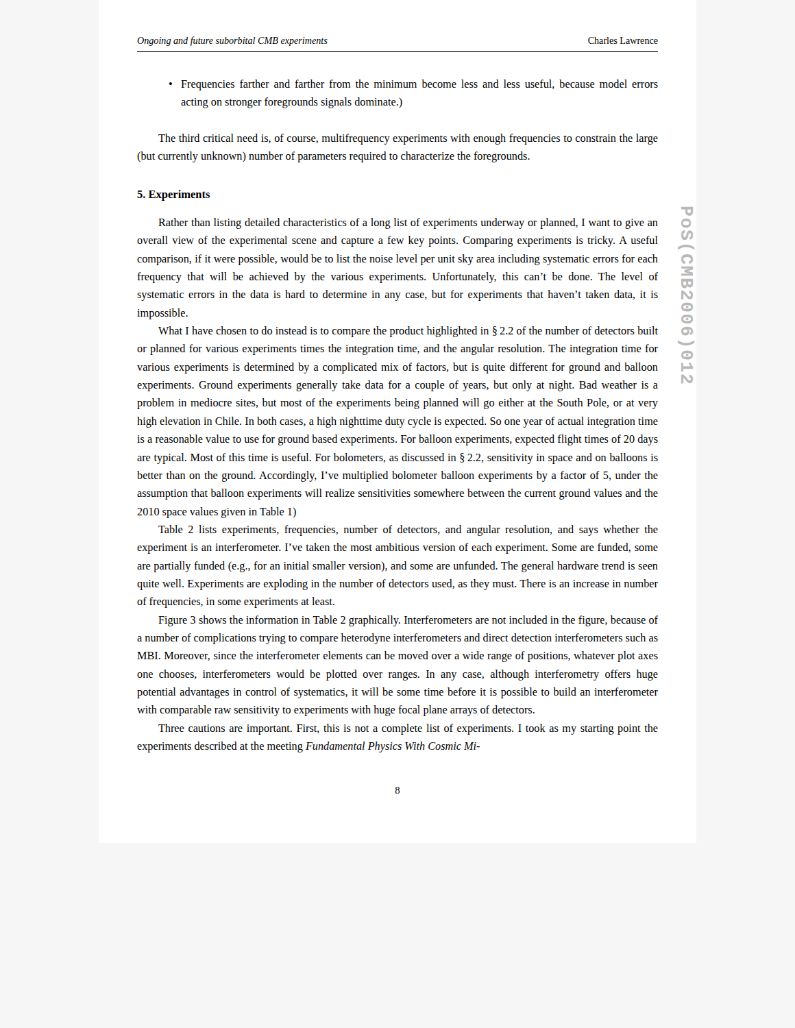Ongoing and future suborbital CMB experiments Charles Lawrence
PoS(CMB2006)012
Frequencies farther and farther from the minimum become less and less useful, because model errors acting on stronger foregrounds signals dominate.)
The third critical need is, of course, multifrequency experiments with enough frequencies to constrain the large (but currently unknown) number of parameters required to characterize the foregrounds.
5. Experiments
Rather than listing detailed characteristics of a long list of experiments underway or planned, I want to give an overall view of the experimental scene and capture a few key points. Comparing experiments is tricky. A useful comparison, if it were possible, would be to list the noise level per unit sky area including systematic errors for each frequency that will be achieved by the various experiments. Unfortunately, this can’t be done. The level of systematic errors in the data is hard to determine in any case, but for experiments that haven’t taken data, it is impossible.
What I have chosen to do instead is to compare the product highlighted in § 2.2 of the number of detectors built or planned for various experiments times the integration time, and the angular resolution. The integration time for various experiments is determined by a complicated mix of factors, but is quite different for ground and balloon experiments. Ground experiments generally take data for a couple of years, but only at night. Bad weather is a problem in mediocre sites, but most of the experiments being planned will go either at the South Pole, or at very high elevation in Chile. In both cases, a high nighttime duty cycle is expected. So one year of actual integration time is a reasonable value to use for ground based experiments. For balloon experiments, expected flight times of 20 days are typical. Most of this time is useful. For bolometers, as discussed in § 2.2, sensitivity in space and on balloons is better than on the ground. Accordingly, I’ve multiplied bolometer balloon experiments by a factor of 5, under the assumption that balloon experiments will realize sensitivities somewhere between the current ground values and the 2010 space values given in Table 1)
Table 2 lists experiments, frequencies, number of detectors, and angular resolution, and says whether the experiment is an interferometer. I’ve taken the most ambitious version of each experiment. Some are funded, some are partially funded (e.g., for an initial smaller version), and some are unfunded. The general hardware trend is seen quite well. Experiments are exploding in the number of detectors used, as they must. There is an increase in number of frequencies, in some experiments at least.
Figure 3 shows the information in Table 2 graphically. Interferometers are not included in the figure, because of a number of complications trying to compare heterodyne interferometers and direct detection interferometers such as MBI. Moreover, since the interferometer elements can be moved over a wide range of positions, whatever plot axes one chooses, interferometers would be plotted over ranges. In any case, although interferometry offers huge potential advantages in control of systematics, it will be some time before it is possible to build an interferometer with comparable raw sensitivity to experiments with huge focal plane arrays of detectors.
Three cautions are important. First, this is not a complete list of experiments. I took as my starting point the experiments described at the meeting Fundamental Physics With Cosmic Mi-
8